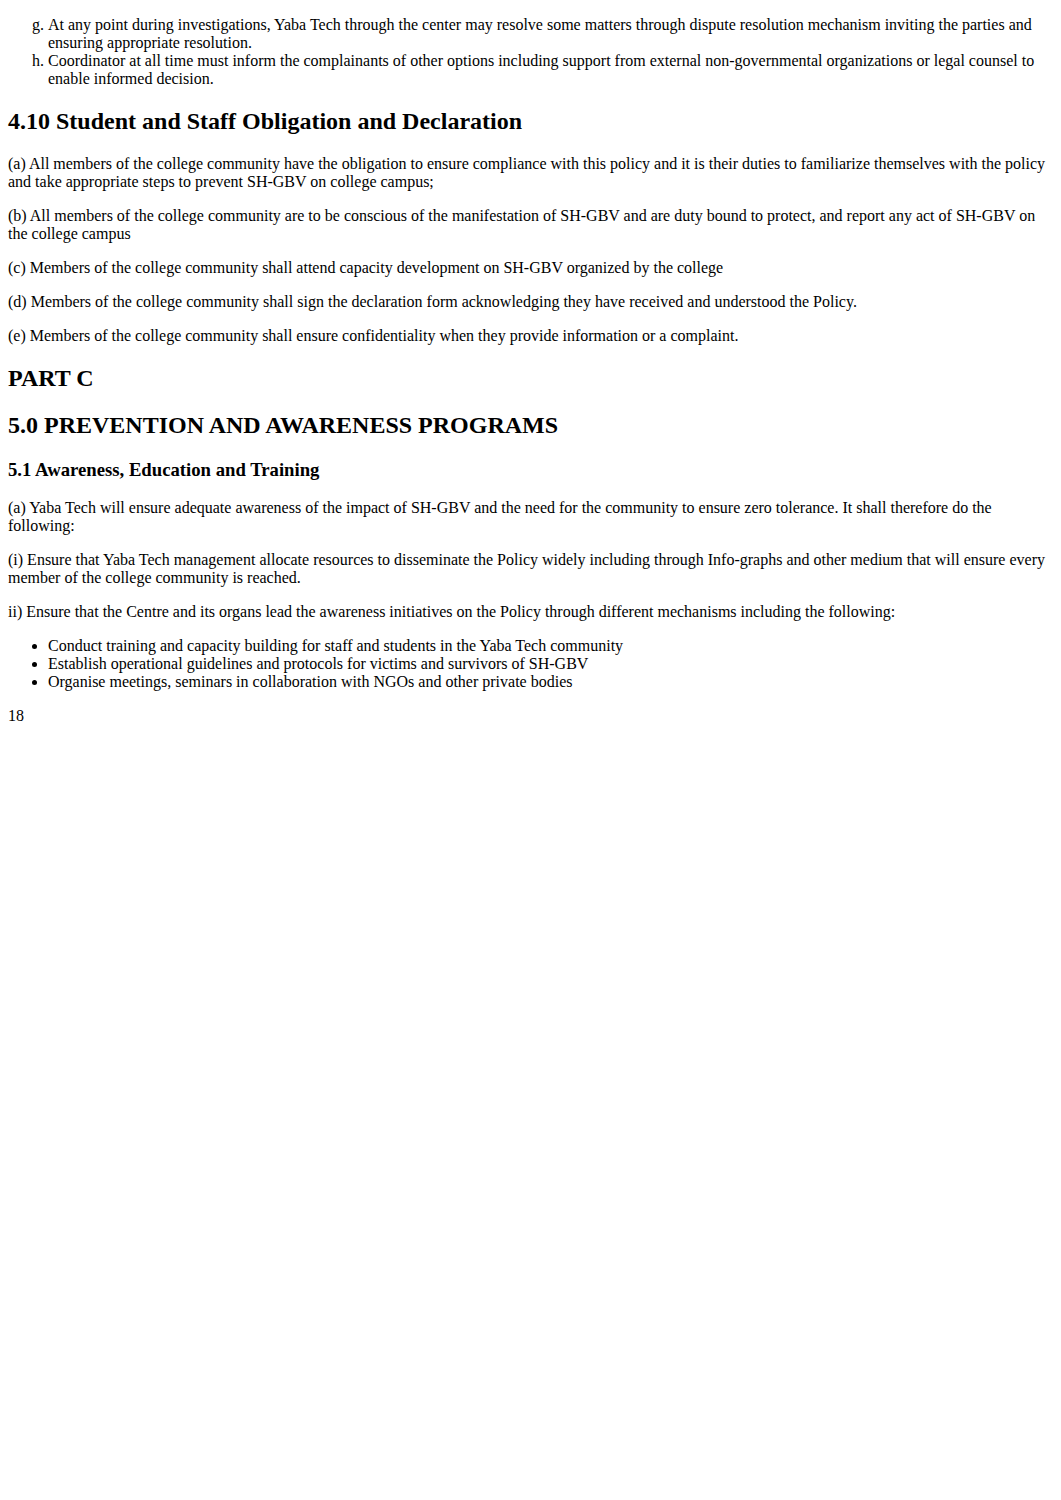At any point during investigations, Yaba Tech through the center may resolve some matters through dispute resolution mechanism inviting the parties and ensuring appropriate resolution.
Coordinator at all time must inform the complainants of other options including support from external non-governmental organizations or legal counsel to enable informed decision.
4.10 Student and Staff Obligation and Declaration
(a) All members of the college community have the obligation to ensure compliance with this policy and it is their duties to familiarize themselves with the policy and take appropriate steps to prevent SH-GBV on college campus;
(b) All members of the college community are to be conscious of the manifestation of SH-GBV and are duty bound to protect, and report any act of SH-GBV on the college campus
(c) Members of the college community shall attend capacity development on SH-GBV organized by the college
(d) Members of the college community shall sign the declaration form acknowledging they have received and understood the Policy.
(e) Members of the college community shall ensure confidentiality when they provide information or a complaint.
PART C
5.0 PREVENTION AND AWARENESS PROGRAMS
5.1 Awareness, Education and Training
(a) Yaba Tech will ensure adequate awareness of the impact of SH-GBV and the need for the community to ensure zero tolerance. It shall therefore do the following:
(i) Ensure that Yaba Tech management allocate resources to disseminate the Policy widely including through Info-graphs and other medium that will ensure every member of the college community is reached.
ii) Ensure that the Centre and its organs lead the awareness initiatives on the Policy through different mechanisms including the following:
Conduct training and capacity building for staff and students in the Yaba Tech community
Establish operational guidelines and protocols for victims and survivors of SH-GBV
Organise meetings, seminars in collaboration with NGOs and other private bodies
18